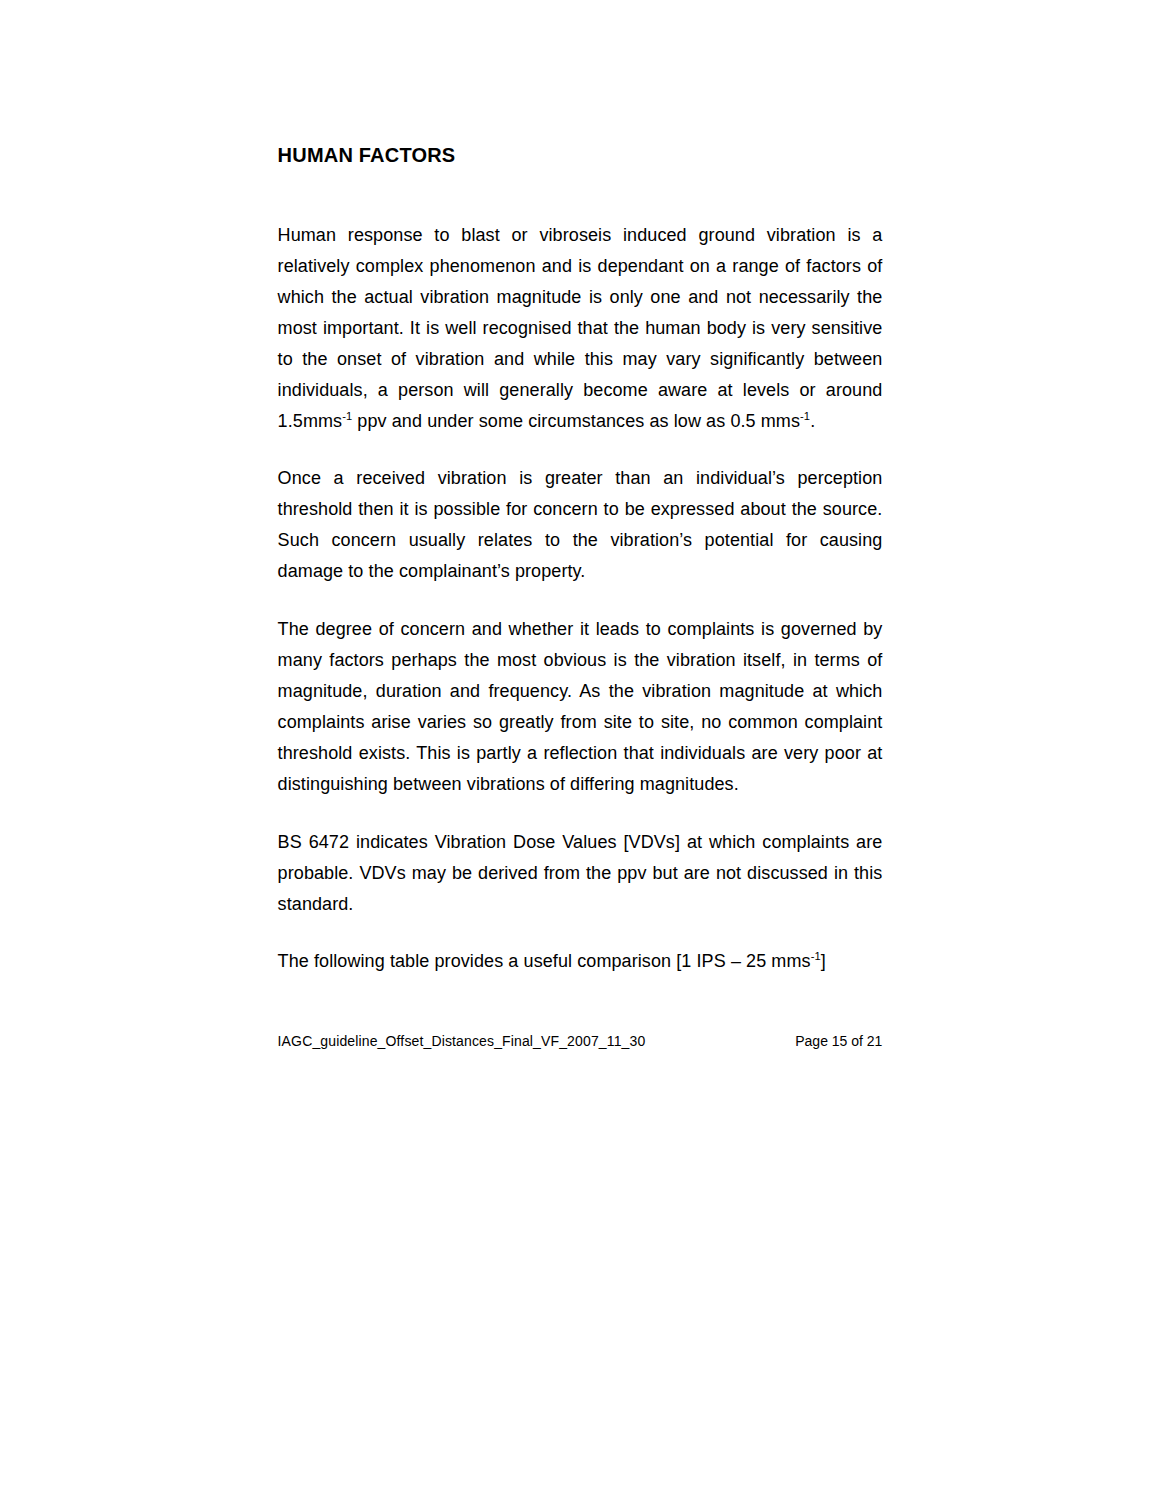HUMAN FACTORS
Human response to blast or vibroseis induced ground vibration is a relatively complex phenomenon and is dependant on a range of factors of which the actual vibration magnitude is only one and not necessarily the most important. It is well recognised that the human body is very sensitive to the onset of vibration and while this may vary significantly between individuals, a person will generally become aware at levels or around 1.5mms-1 ppv and under some circumstances as low as 0.5 mms-1.
Once a received vibration is greater than an individual’s perception threshold then it is possible for concern to be expressed about the source. Such concern usually relates to the vibration’s potential for causing damage to the complainant’s property.
The degree of concern and whether it leads to complaints is governed by many factors perhaps the most obvious is the vibration itself, in terms of magnitude, duration and frequency. As the vibration magnitude at which complaints arise varies so greatly from site to site, no common complaint threshold exists. This is partly a reflection that individuals are very poor at distinguishing between vibrations of differing magnitudes.
BS 6472 indicates Vibration Dose Values [VDVs] at which complaints are probable. VDVs may be derived from the ppv but are not discussed in this standard.
The following table provides a useful comparison [1 IPS – 25 mms-1]
IAGC_guideline_Offset_Distances_Final_VF_2007_11_30
Page 15 of 21